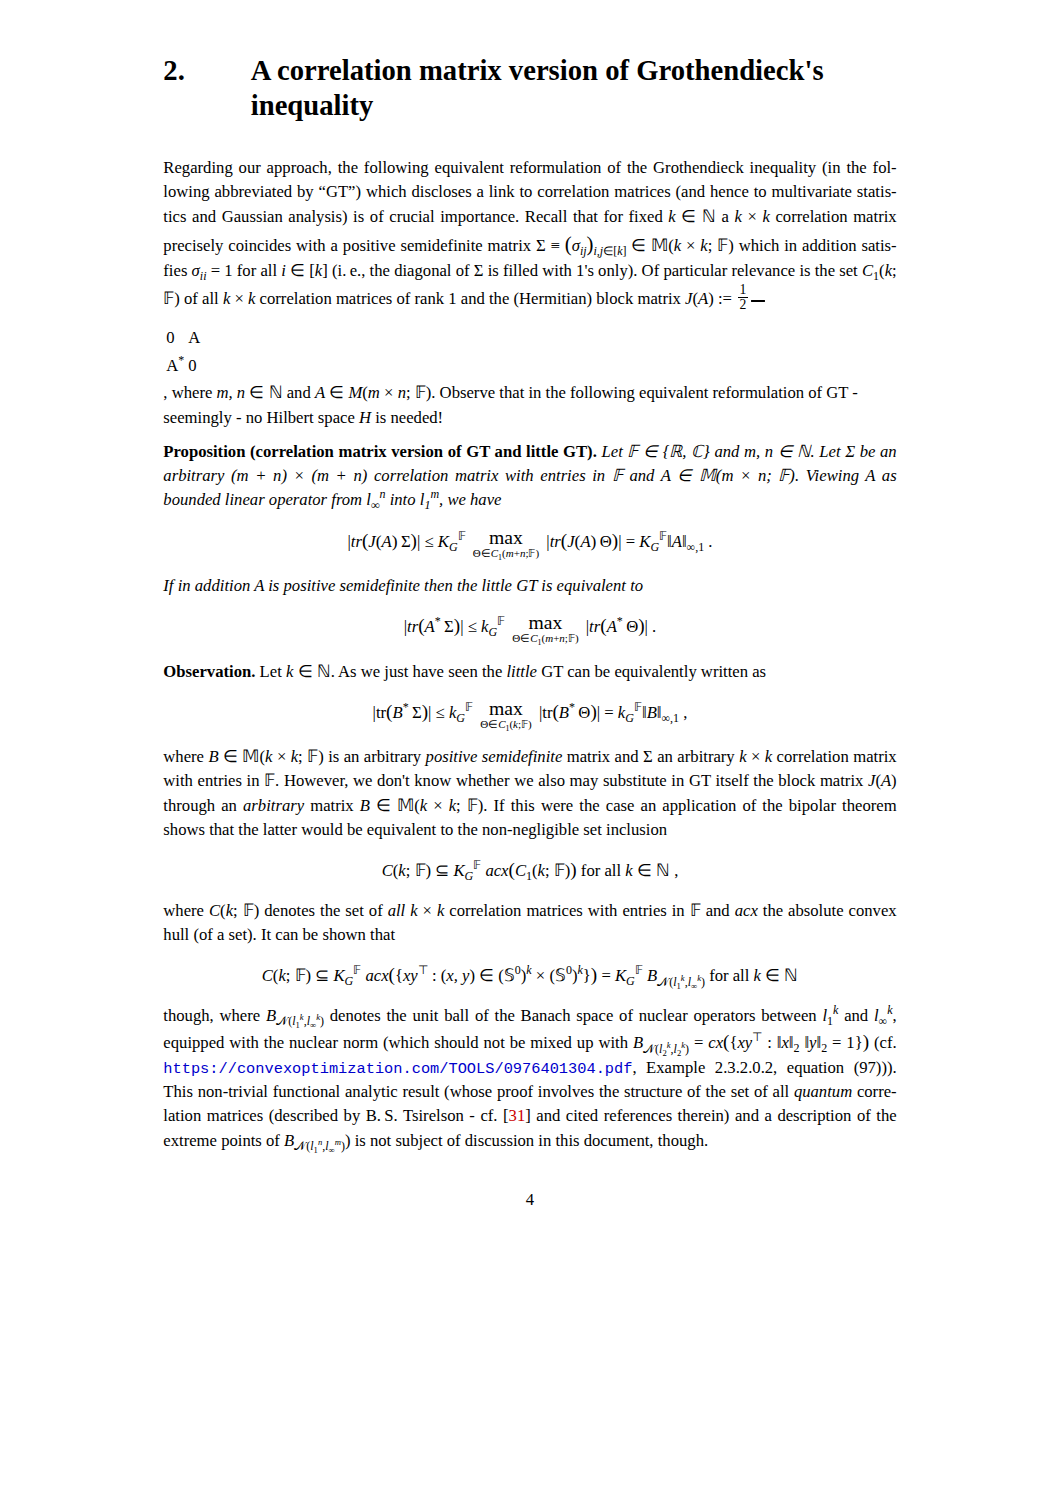2. A correlation matrix version of Grothendieck's inequality
Regarding our approach, the following equivalent reformulation of the Grothendieck inequality (in the following abbreviated by “GT”) which discloses a link to correlation matrices (and hence to multivariate statistics and Gaussian analysis) is of crucial importance. Recall that for fixed k ∈ ℕ a k × k correlation matrix precisely coincides with a positive semidefinite matrix Σ ≡ (σij)i,j∈[k] ∈ 𝕄(k × k; 𝔽) which in addition satisfies σii = 1 for all i ∈ [k] (i. e., the diagonal of Σ is filled with 1's only). Of particular relevance is the set C1(k; 𝔽) of all k × k correlation matrices of rank 1 and the (Hermitian) block matrix J(A) := 12
| 0 | A |
| A * | 0 |
, where m, n ∈ ℕ and A ∈ M(m × n; 𝔽). Observe that in the following equivalent reformulation of GT - seemingly - no Hilbert space H is needed!
Proposition (correlation matrix version of GT and little GT). Let 𝔽 ∈ {ℝ, ℂ} and m, n ∈ ℕ. Let Σ be an arbitrary (m + n) × (m + n) correlation matrix with entries in 𝔽 and A ∈ 𝕄(m × n; 𝔽). Viewing A as bounded linear operator from l∞n into l1m, we have
|tr(J(A) Σ)| ≤ KG𝔽 max Θ∈C1(m+n;𝔽) |tr(J(A) Θ)| = KG𝔽‖A‖∞,1 .
If in addition A is positive semidefinite then the little GT is equivalent to
|tr(A* Σ)| ≤ kG𝔽 max Θ∈C1(m+n;𝔽) |tr(A* Θ)| .
Observation. Let k ∈ ℕ. As we just have seen the little GT can be equivalently written as
|tr(B* Σ)| ≤ kG𝔽 max Θ∈C1(k;𝔽) |tr(B* Θ)| = kG𝔽‖B‖∞,1 ,
where B ∈ 𝕄(k × k; 𝔽) is an arbitrary positive semidefinite matrix and Σ an arbitrary k × k correlation matrix with entries in 𝔽. However, we don't know whether we also may substitute in GT itself the block matrix J(A) through an arbitrary matrix B ∈ 𝕄(k × k; 𝔽). If this were the case an application of the bipolar theorem shows that the latter would be equivalent to the non-negligible set inclusion
C(k; 𝔽) ⊆ KG𝔽 acx(C1(k; 𝔽)) for all k ∈ ℕ ,
where C(k; 𝔽) denotes the set of all k × k correlation matrices with entries in 𝔽 and acx the absolute convex hull (of a set). It can be shown that
C(k; 𝔽) ⊆ KG𝔽 acx({xy⊤ : (x, y) ∈ (𝕊0)k × (𝕊0)k}) = KG𝔽 B𝒩(l1k,l∞k) for all k ∈ ℕ
though, where B𝒩(l1k,l∞k) denotes the unit ball of the Banach space of nuclear operators between l1k and l∞k, equipped with the nuclear norm (which should not be mixed up with B𝒩(l2k,l2k) = cx({xy⊤ : ‖x‖2 ‖y‖2 = 1}) (cf. https://convexoptimization.com/TOOLS/0976401304.pdf, Example 2.3.2.0.2, equation (97))). This non-trivial functional analytic result (whose proof involves the structure of the set of all quantum correlation matrices (described by B. S. Tsirelson - cf. [31] and cited references therein) and a description of the extreme points of B𝒩(l1n,l∞m)) is not subject of discussion in this document, though.
4